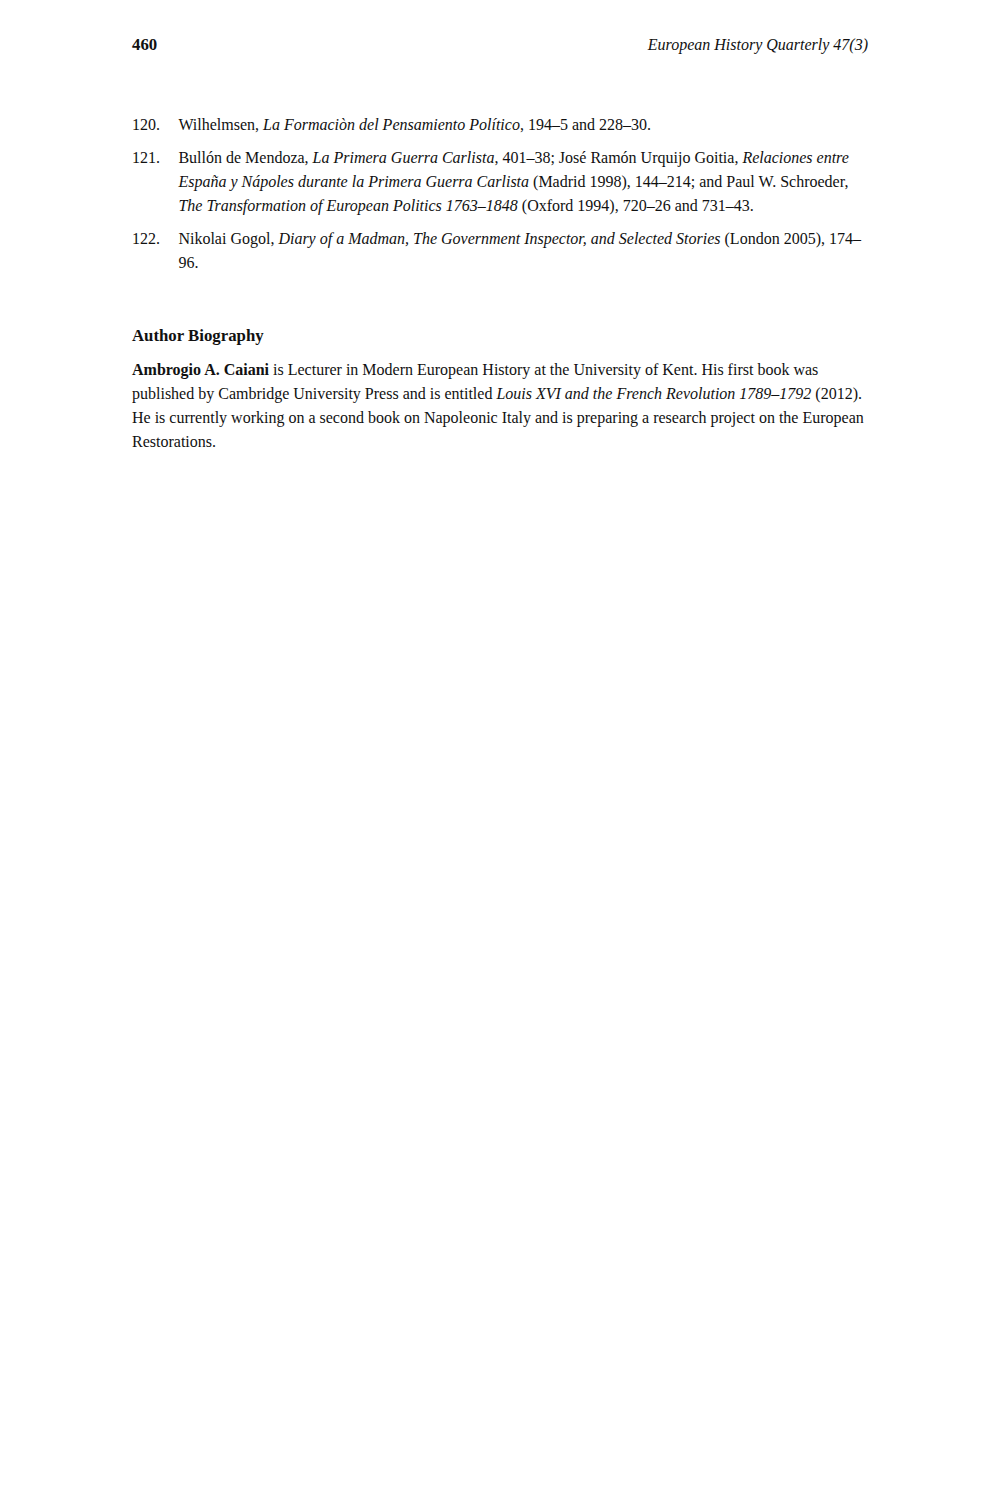460 European History Quarterly 47(3)
120. Wilhelmsen, La Formaciòn del Pensamiento Político, 194–5 and 228–30.
121. Bullón de Mendoza, La Primera Guerra Carlista, 401–38; José Ramón Urquijo Goitia, Relaciones entre España y Nápoles durante la Primera Guerra Carlista (Madrid 1998), 144–214; and Paul W. Schroeder, The Transformation of European Politics 1763–1848 (Oxford 1994), 720–26 and 731–43.
122. Nikolai Gogol, Diary of a Madman, The Government Inspector, and Selected Stories (London 2005), 174–96.
Author Biography
Ambrogio A. Caiani is Lecturer in Modern European History at the University of Kent. His first book was published by Cambridge University Press and is entitled Louis XVI and the French Revolution 1789–1792 (2012). He is currently working on a second book on Napoleonic Italy and is preparing a research project on the European Restorations.